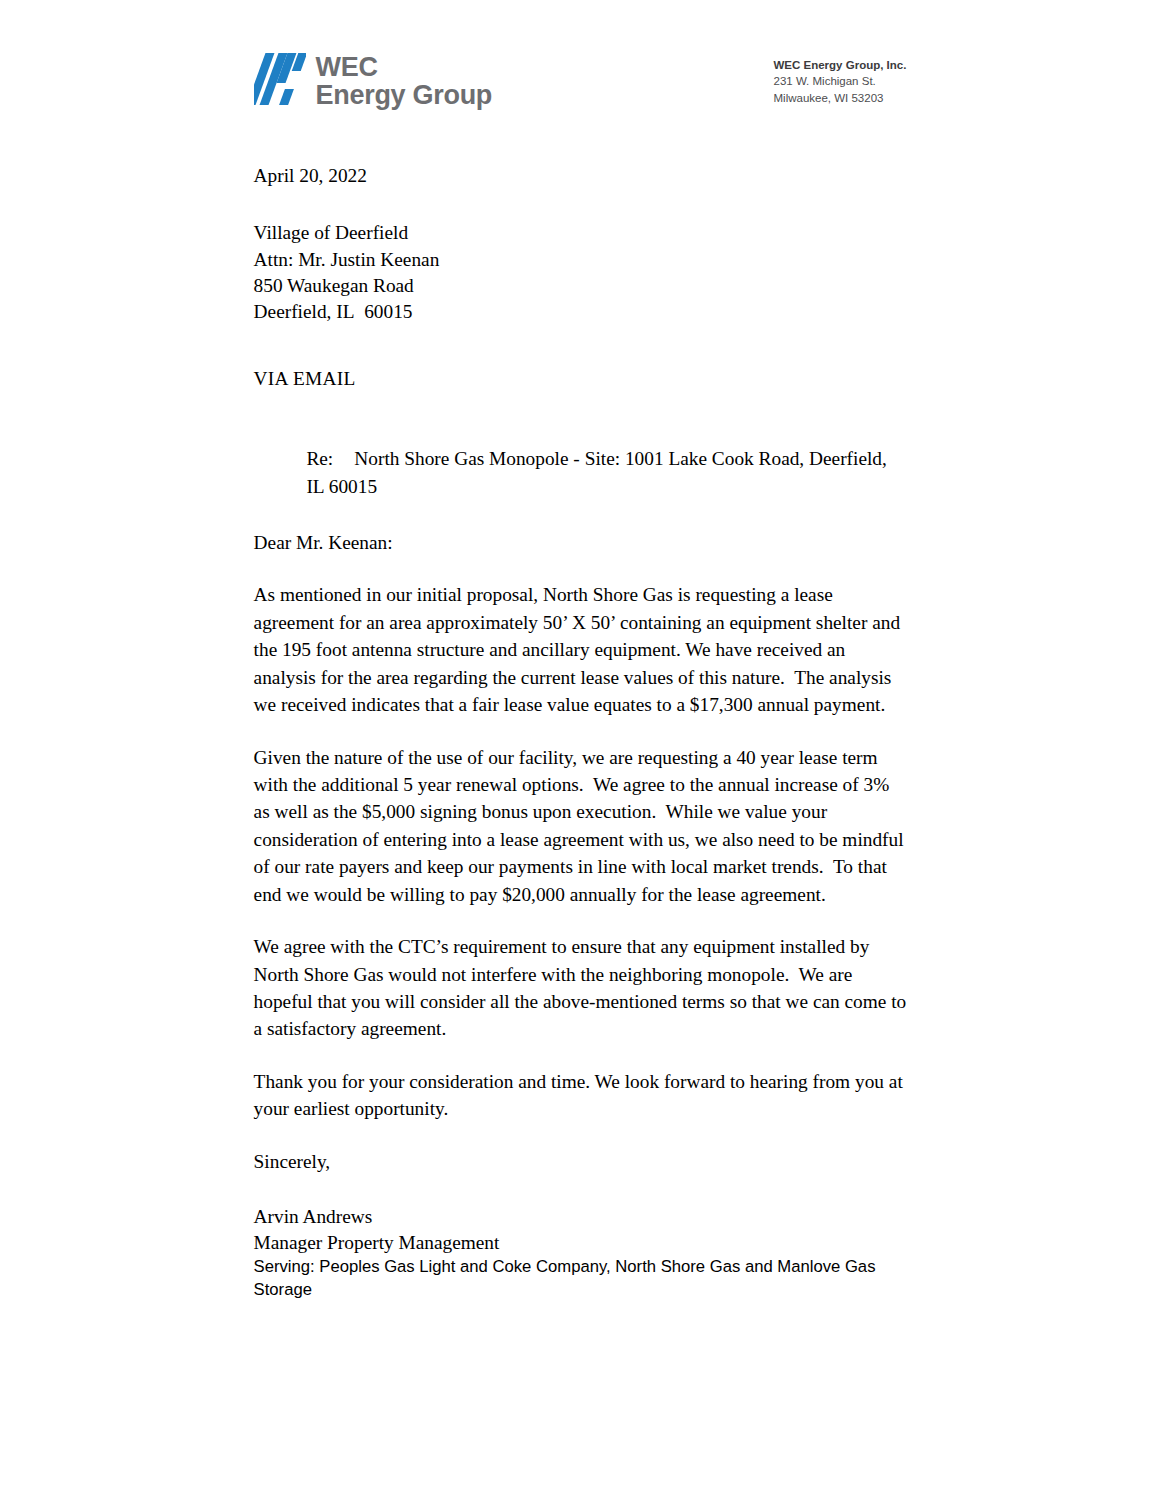WEC
Energy Group
WEC Energy Group, Inc.
231 W. Michigan St.
Milwaukee, WI 53203
April 20, 2022
Village of Deerfield
Attn: Mr. Justin Keenan
850 Waukegan Road
Deerfield, IL 60015
VIA EMAIL
Re: North Shore Gas Monopole - Site: 1001 Lake Cook Road, Deerfield, IL 60015
Dear Mr. Keenan:
As mentioned in our initial proposal, North Shore Gas is requesting a lease agreement for an area approximately 50’ X 50’ containing an equipment shelter and the 195 foot antenna structure and ancillary equipment. We have received an analysis for the area regarding the current lease values of this nature. The analysis we received indicates that a fair lease value equates to a $17,300 annual payment.
Given the nature of the use of our facility, we are requesting a 40 year lease term with the additional 5 year renewal options. We agree to the annual increase of 3% as well as the $5,000 signing bonus upon execution. While we value your consideration of entering into a lease agreement with us, we also need to be mindful of our rate payers and keep our payments in line with local market trends. To that end we would be willing to pay $20,000 annually for the lease agreement.
We agree with the CTC’s requirement to ensure that any equipment installed by North Shore Gas would not interfere with the neighboring monopole. We are hopeful that you will consider all the above-mentioned terms so that we can come to a satisfactory agreement.
Thank you for your consideration and time. We look forward to hearing from you at your earliest opportunity.
Sincerely,
Arvin Andrews
Manager Property Management
Serving: Peoples Gas Light and Coke Company, North Shore Gas and Manlove Gas Storage